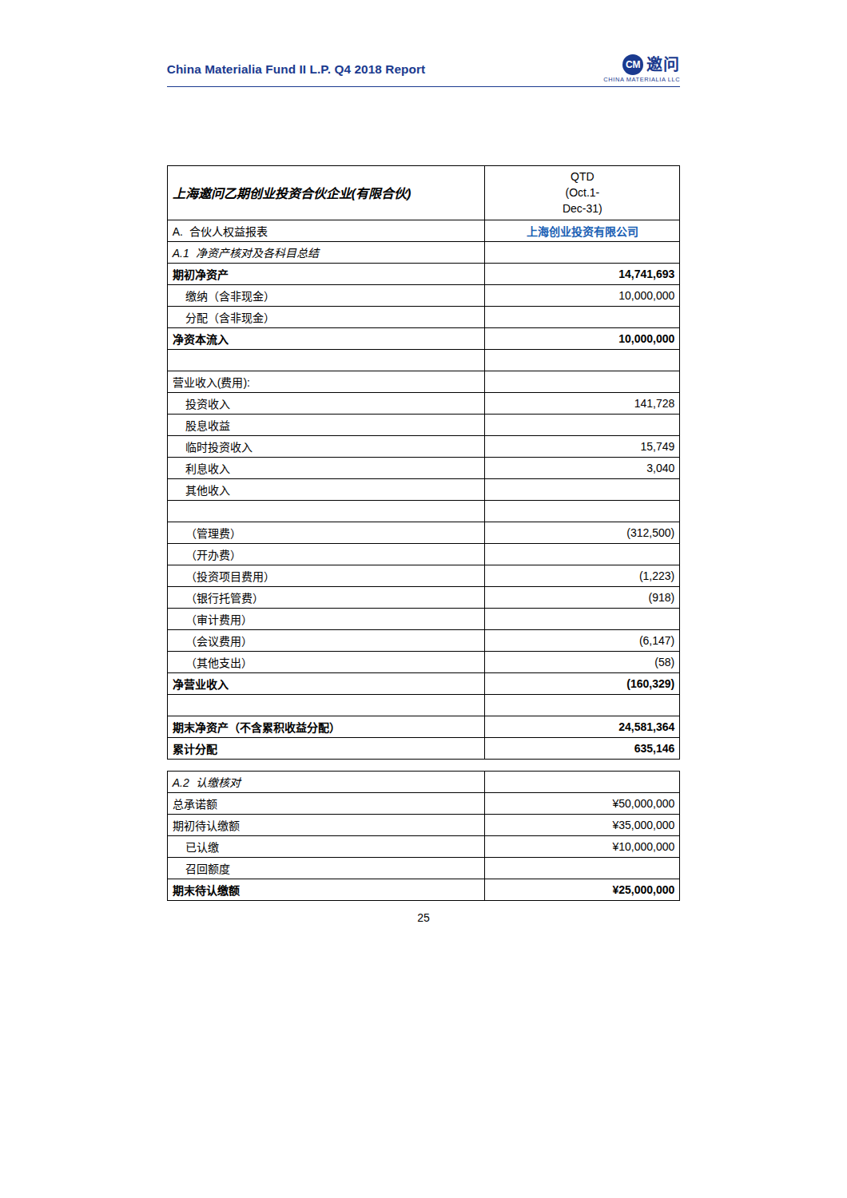China Materialia Fund II L.P. Q4 2018 Report
CM 邀问
CHINA MATERIALIA LLC
| 上海邀问乙期创业投资合伙企业(有限合伙) | QTD (Oct.1- Dec-31) |
| A. 合伙人权益报表 | 上海创业投资有限公司 |
| A.1 净资产核对及各科目总结 | |
| 期初净资产 | 14,741,693 |
| 缴纳（含非现金） | 10,000,000 |
| 分配（含非现金） | |
| 净资本流入 | 10,000,000 |
| 营业收入(费用): | |
| 投资收入 | 141,728 |
| 股息收益 | |
| 临时投资收入 | 15,749 |
| 利息收入 | 3,040 |
| 其他收入 | |
| （管理费） | (312,500) |
| （开办费） | |
| （投资项目费用） | (1,223) |
| （银行托管费） | (918) |
| （审计费用） | |
| （会议费用） | (6,147) |
| （其他支出） | (58) |
| 净营业收入 | (160,329) |
| 期末净资产（不含累积收益分配） | 24,581,364 |
| 累计分配 | 635,146 |
| A.2 认缴核对 | |
| 总承诺额 | ¥50,000,000 |
| 期初待认缴额 | ¥35,000,000 |
| 已认缴 | ¥10,000,000 |
| 召回额度 | |
| 期末待认缴额 | ¥25,000,000 |
25